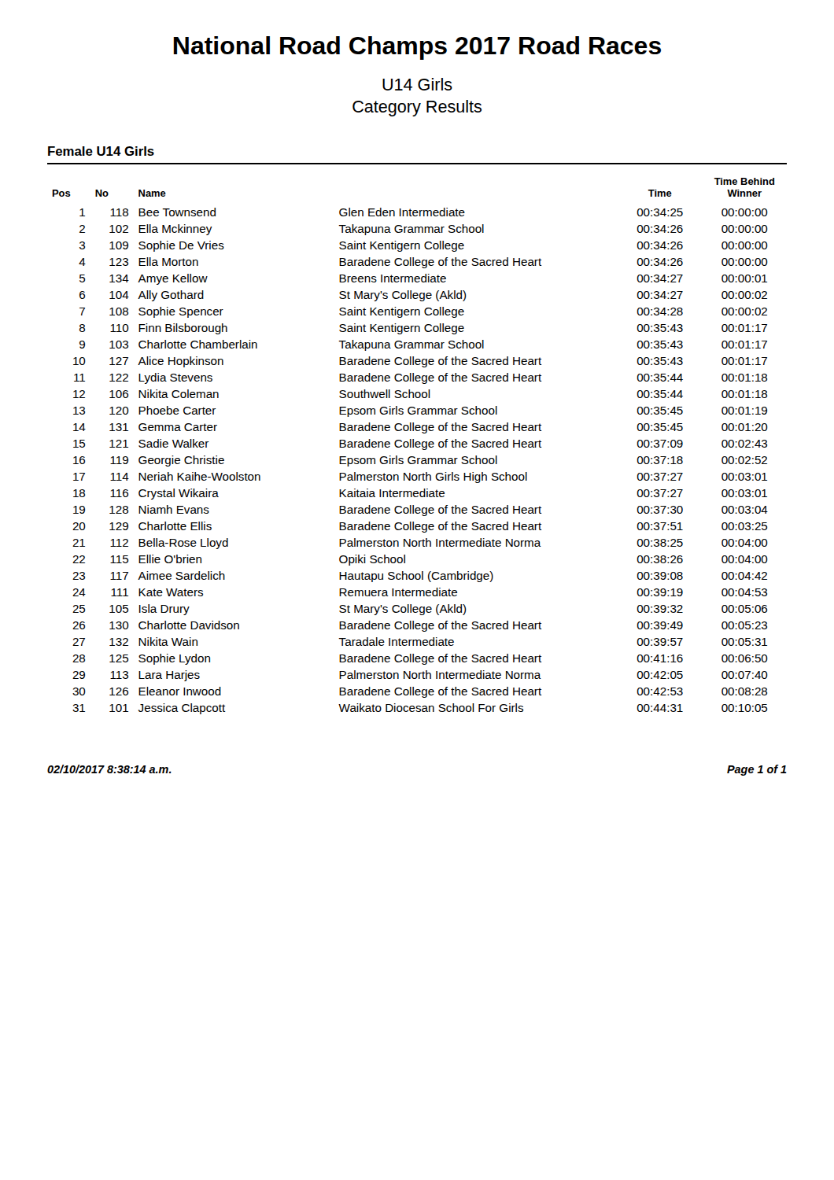National Road Champs 2017 Road Races
U14 Girls
Category Results
Female U14 Girls
| Pos | No | Name | | Time | Time Behind Winner |
| --- | --- | --- | --- | --- | --- |
| 1 | 118 | Bee Townsend | Glen Eden Intermediate | 00:34:25 | 00:00:00 |
| 2 | 102 | Ella Mckinney | Takapuna Grammar School | 00:34:26 | 00:00:00 |
| 3 | 109 | Sophie De Vries | Saint Kentigern College | 00:34:26 | 00:00:00 |
| 4 | 123 | Ella Morton | Baradene College of the Sacred Heart | 00:34:26 | 00:00:00 |
| 5 | 134 | Amye Kellow | Breens Intermediate | 00:34:27 | 00:00:01 |
| 6 | 104 | Ally Gothard | St Mary's College (Akld) | 00:34:27 | 00:00:02 |
| 7 | 108 | Sophie Spencer | Saint Kentigern College | 00:34:28 | 00:00:02 |
| 8 | 110 | Finn Bilsborough | Saint Kentigern College | 00:35:43 | 00:01:17 |
| 9 | 103 | Charlotte Chamberlain | Takapuna Grammar School | 00:35:43 | 00:01:17 |
| 10 | 127 | Alice Hopkinson | Baradene College of the Sacred Heart | 00:35:43 | 00:01:17 |
| 11 | 122 | Lydia Stevens | Baradene College of the Sacred Heart | 00:35:44 | 00:01:18 |
| 12 | 106 | Nikita Coleman | Southwell School | 00:35:44 | 00:01:18 |
| 13 | 120 | Phoebe Carter | Epsom Girls Grammar School | 00:35:45 | 00:01:19 |
| 14 | 131 | Gemma Carter | Baradene College of the Sacred Heart | 00:35:45 | 00:01:20 |
| 15 | 121 | Sadie Walker | Baradene College of the Sacred Heart | 00:37:09 | 00:02:43 |
| 16 | 119 | Georgie Christie | Epsom Girls Grammar School | 00:37:18 | 00:02:52 |
| 17 | 114 | Neriah Kaihe-Woolston | Palmerston North Girls High School | 00:37:27 | 00:03:01 |
| 18 | 116 | Crystal Wikaira | Kaitaia Intermediate | 00:37:27 | 00:03:01 |
| 19 | 128 | Niamh Evans | Baradene College of the Sacred Heart | 00:37:30 | 00:03:04 |
| 20 | 129 | Charlotte Ellis | Baradene College of the Sacred Heart | 00:37:51 | 00:03:25 |
| 21 | 112 | Bella-Rose Lloyd | Palmerston North Intermediate Norma | 00:38:25 | 00:04:00 |
| 22 | 115 | Ellie O'brien | Opiki School | 00:38:26 | 00:04:00 |
| 23 | 117 | Aimee Sardelich | Hautapu School (Cambridge) | 00:39:08 | 00:04:42 |
| 24 | 111 | Kate Waters | Remuera Intermediate | 00:39:19 | 00:04:53 |
| 25 | 105 | Isla Drury | St Mary's College (Akld) | 00:39:32 | 00:05:06 |
| 26 | 130 | Charlotte Davidson | Baradene College of the Sacred Heart | 00:39:49 | 00:05:23 |
| 27 | 132 | Nikita Wain | Taradale Intermediate | 00:39:57 | 00:05:31 |
| 28 | 125 | Sophie Lydon | Baradene College of the Sacred Heart | 00:41:16 | 00:06:50 |
| 29 | 113 | Lara Harjes | Palmerston North Intermediate Norma | 00:42:05 | 00:07:40 |
| 30 | 126 | Eleanor Inwood | Baradene College of the Sacred Heart | 00:42:53 | 00:08:28 |
| 31 | 101 | Jessica Clapcott | Waikato Diocesan School For Girls | 00:44:31 | 00:10:05 |
02/10/2017 8:38:14 a.m. Page 1 of 1